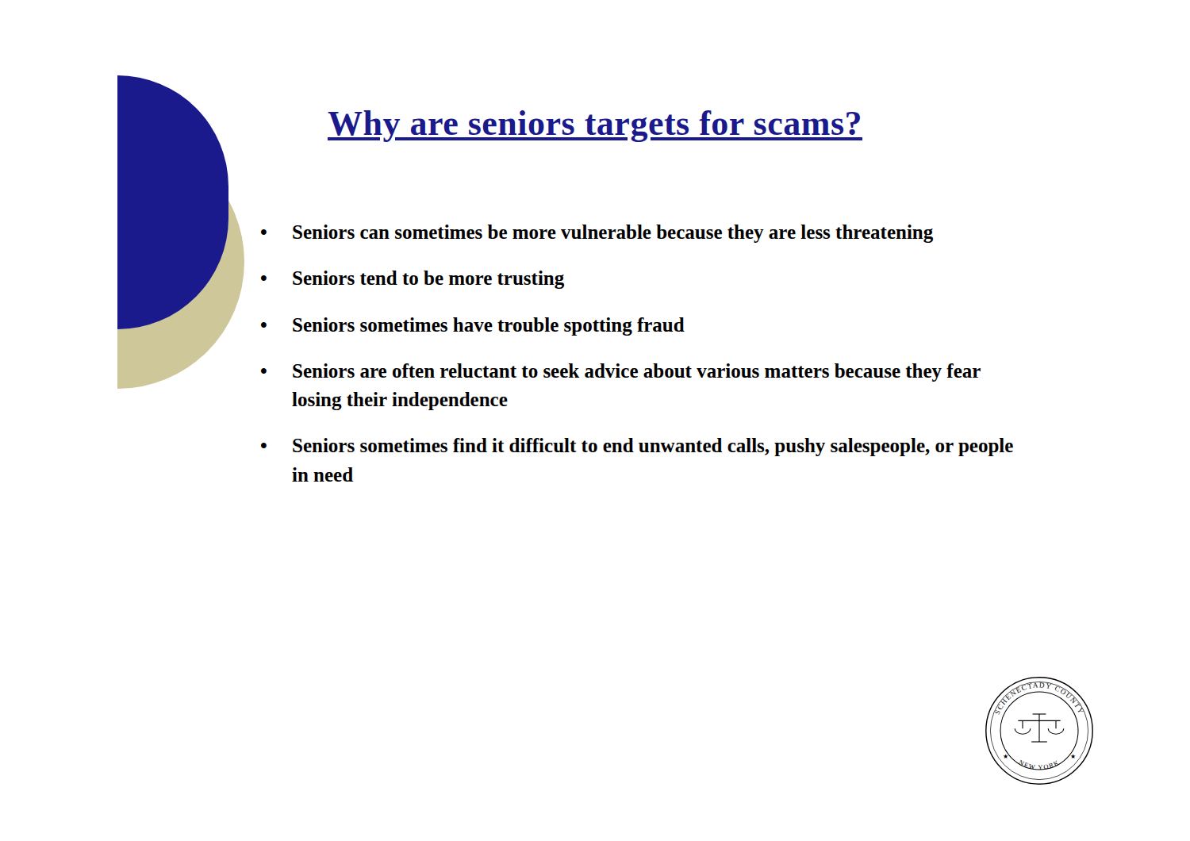Why are seniors targets for scams?
Seniors can sometimes be more vulnerable because they are less threatening
Seniors tend to be more trusting
Seniors sometimes have trouble spotting fraud
Seniors are often reluctant to seek advice about various matters because they fear losing their independence
Seniors sometimes find it difficult to end unwanted calls, pushy salespeople, or people in need
SCHENECTADY COUNTY NEW YORK ★ ★